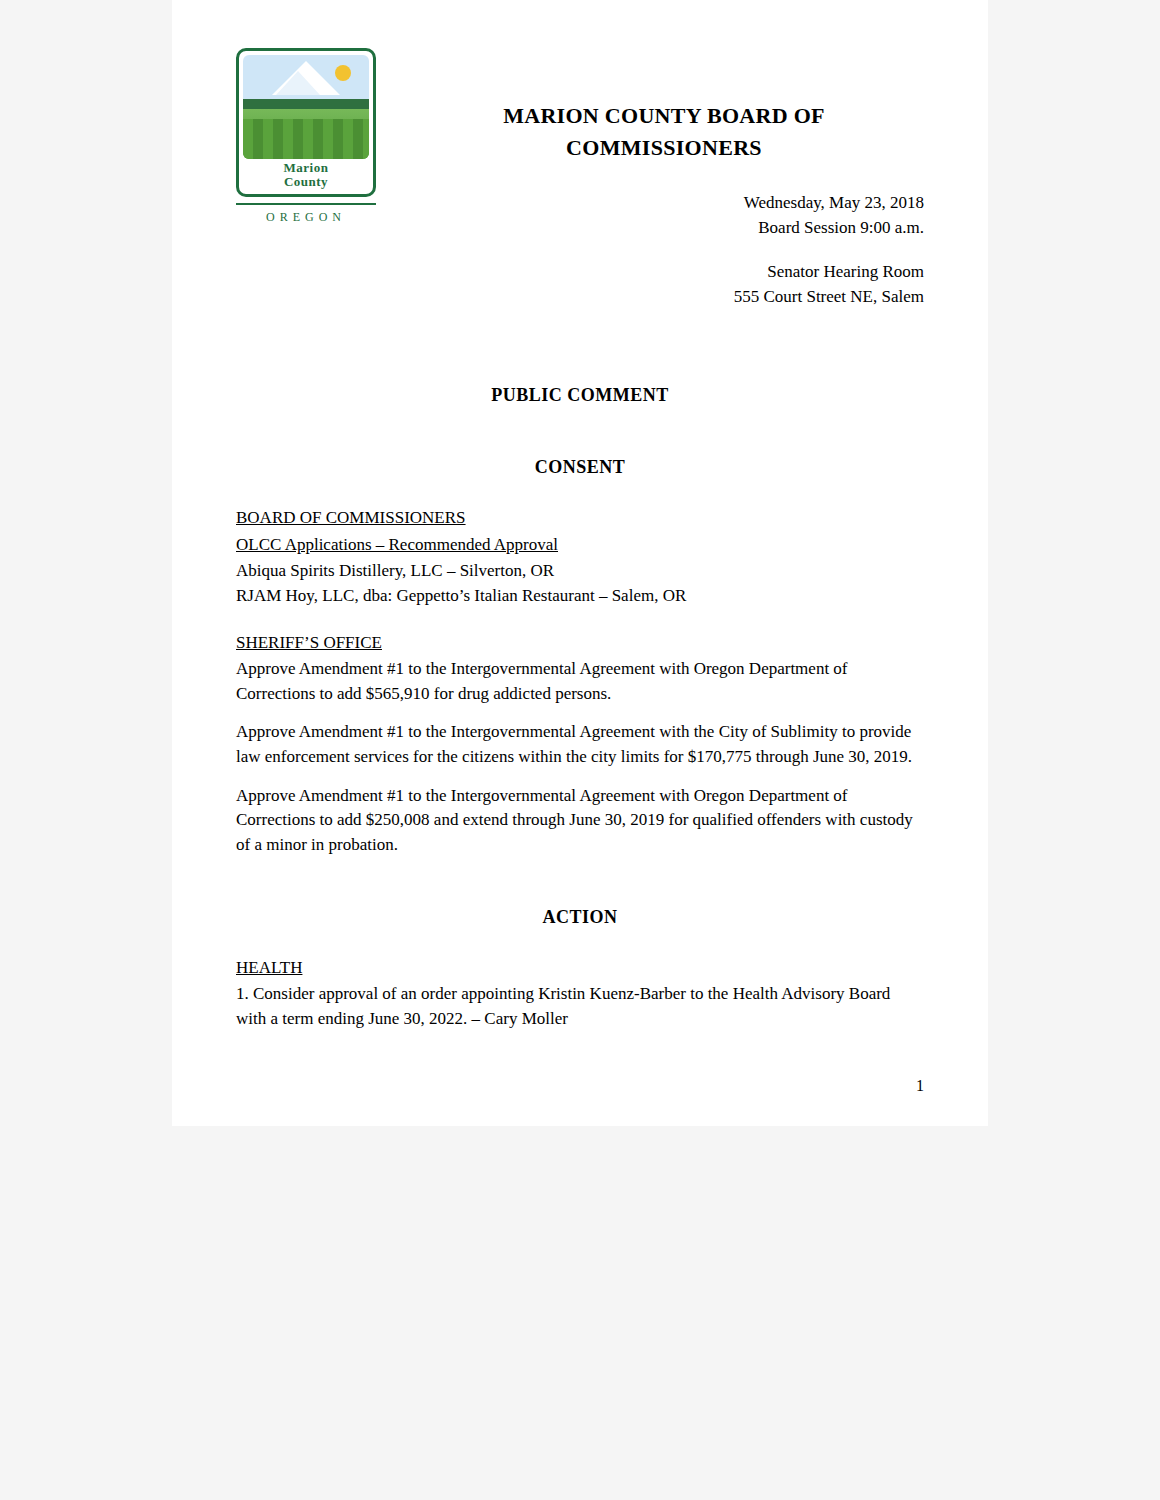Marion
County
OREGON
MARION COUNTY BOARD OF COMMISSIONERS
Wednesday, May 23, 2018
Board Session 9:00 a.m.
Senator Hearing Room
555 Court Street NE, Salem
PUBLIC COMMENT
CONSENT
BOARD OF COMMISSIONERS
OLCC Applications – Recommended Approval
Abiqua Spirits Distillery, LLC – Silverton, OR
RJAM Hoy, LLC, dba: Geppetto’s Italian Restaurant – Salem, OR
SHERIFF’S OFFICE
Approve Amendment #1 to the Intergovernmental Agreement with Oregon Department of Corrections to add $565,910 for drug addicted persons.
Approve Amendment #1 to the Intergovernmental Agreement with the City of Sublimity to provide law enforcement services for the citizens within the city limits for $170,775 through June 30, 2019.
Approve Amendment #1 to the Intergovernmental Agreement with Oregon Department of Corrections to add $250,008 and extend through June 30, 2019 for qualified offenders with custody of a minor in probation.
ACTION
HEALTH
1. Consider approval of an order appointing Kristin Kuenz-Barber to the Health Advisory Board with a term ending June 30, 2022. – Cary Moller
1